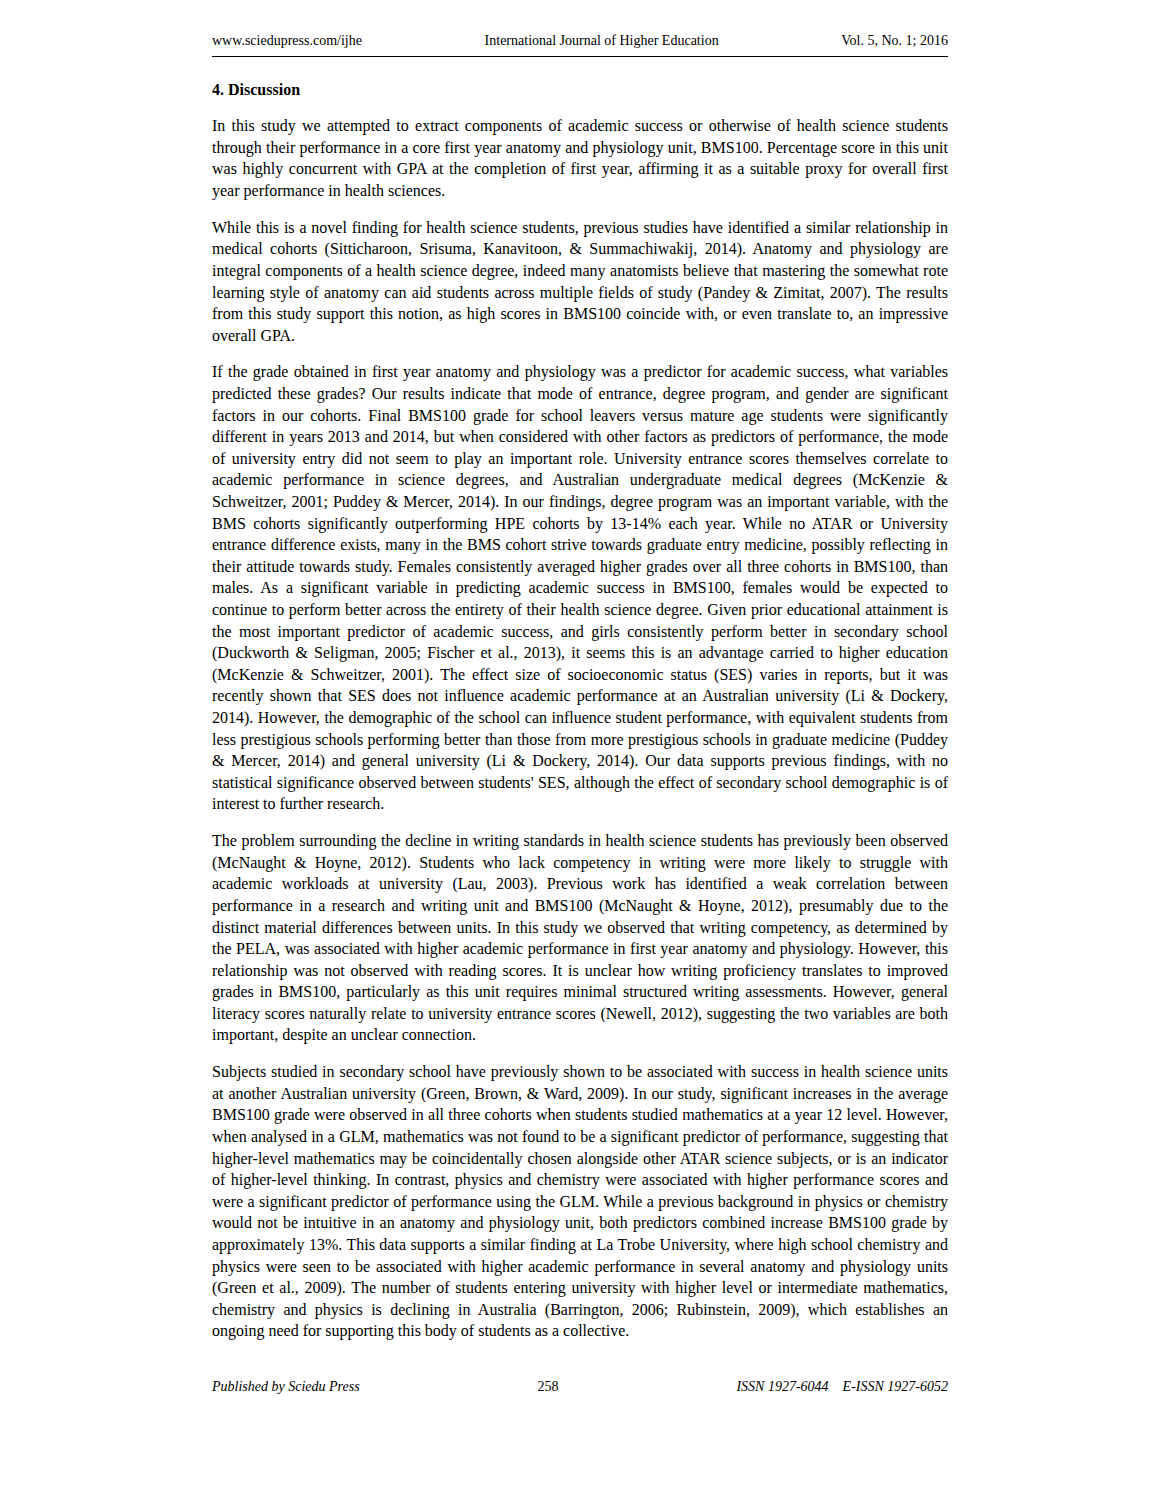www.sciedupress.com/ijhe International Journal of Higher Education Vol. 5, No. 1; 2016
4. Discussion
In this study we attempted to extract components of academic success or otherwise of health science students through their performance in a core first year anatomy and physiology unit, BMS100. Percentage score in this unit was highly concurrent with GPA at the completion of first year, affirming it as a suitable proxy for overall first year performance in health sciences.
While this is a novel finding for health science students, previous studies have identified a similar relationship in medical cohorts (Sitticharoon, Srisuma, Kanavitoon, & Summachiwakij, 2014). Anatomy and physiology are integral components of a health science degree, indeed many anatomists believe that mastering the somewhat rote learning style of anatomy can aid students across multiple fields of study (Pandey & Zimitat, 2007). The results from this study support this notion, as high scores in BMS100 coincide with, or even translate to, an impressive overall GPA.
If the grade obtained in first year anatomy and physiology was a predictor for academic success, what variables predicted these grades? Our results indicate that mode of entrance, degree program, and gender are significant factors in our cohorts. Final BMS100 grade for school leavers versus mature age students were significantly different in years 2013 and 2014, but when considered with other factors as predictors of performance, the mode of university entry did not seem to play an important role. University entrance scores themselves correlate to academic performance in science degrees, and Australian undergraduate medical degrees (McKenzie & Schweitzer, 2001; Puddey & Mercer, 2014). In our findings, degree program was an important variable, with the BMS cohorts significantly outperforming HPE cohorts by 13-14% each year. While no ATAR or University entrance difference exists, many in the BMS cohort strive towards graduate entry medicine, possibly reflecting in their attitude towards study. Females consistently averaged higher grades over all three cohorts in BMS100, than males. As a significant variable in predicting academic success in BMS100, females would be expected to continue to perform better across the entirety of their health science degree. Given prior educational attainment is the most important predictor of academic success, and girls consistently perform better in secondary school (Duckworth & Seligman, 2005; Fischer et al., 2013), it seems this is an advantage carried to higher education (McKenzie & Schweitzer, 2001). The effect size of socioeconomic status (SES) varies in reports, but it was recently shown that SES does not influence academic performance at an Australian university (Li & Dockery, 2014). However, the demographic of the school can influence student performance, with equivalent students from less prestigious schools performing better than those from more prestigious schools in graduate medicine (Puddey & Mercer, 2014) and general university (Li & Dockery, 2014). Our data supports previous findings, with no statistical significance observed between students' SES, although the effect of secondary school demographic is of interest to further research.
The problem surrounding the decline in writing standards in health science students has previously been observed (McNaught & Hoyne, 2012). Students who lack competency in writing were more likely to struggle with academic workloads at university (Lau, 2003). Previous work has identified a weak correlation between performance in a research and writing unit and BMS100 (McNaught & Hoyne, 2012), presumably due to the distinct material differences between units. In this study we observed that writing competency, as determined by the PELA, was associated with higher academic performance in first year anatomy and physiology. However, this relationship was not observed with reading scores. It is unclear how writing proficiency translates to improved grades in BMS100, particularly as this unit requires minimal structured writing assessments. However, general literacy scores naturally relate to university entrance scores (Newell, 2012), suggesting the two variables are both important, despite an unclear connection.
Subjects studied in secondary school have previously shown to be associated with success in health science units at another Australian university (Green, Brown, & Ward, 2009). In our study, significant increases in the average BMS100 grade were observed in all three cohorts when students studied mathematics at a year 12 level. However, when analysed in a GLM, mathematics was not found to be a significant predictor of performance, suggesting that higher-level mathematics may be coincidentally chosen alongside other ATAR science subjects, or is an indicator of higher-level thinking. In contrast, physics and chemistry were associated with higher performance scores and were a significant predictor of performance using the GLM. While a previous background in physics or chemistry would not be intuitive in an anatomy and physiology unit, both predictors combined increase BMS100 grade by approximately 13%. This data supports a similar finding at La Trobe University, where high school chemistry and physics were seen to be associated with higher academic performance in several anatomy and physiology units (Green et al., 2009). The number of students entering university with higher level or intermediate mathematics, chemistry and physics is declining in Australia (Barrington, 2006; Rubinstein, 2009), which establishes an ongoing need for supporting this body of students as a collective.
Published by Sciedu Press 258 ISSN 1927-6044 E-ISSN 1927-6052